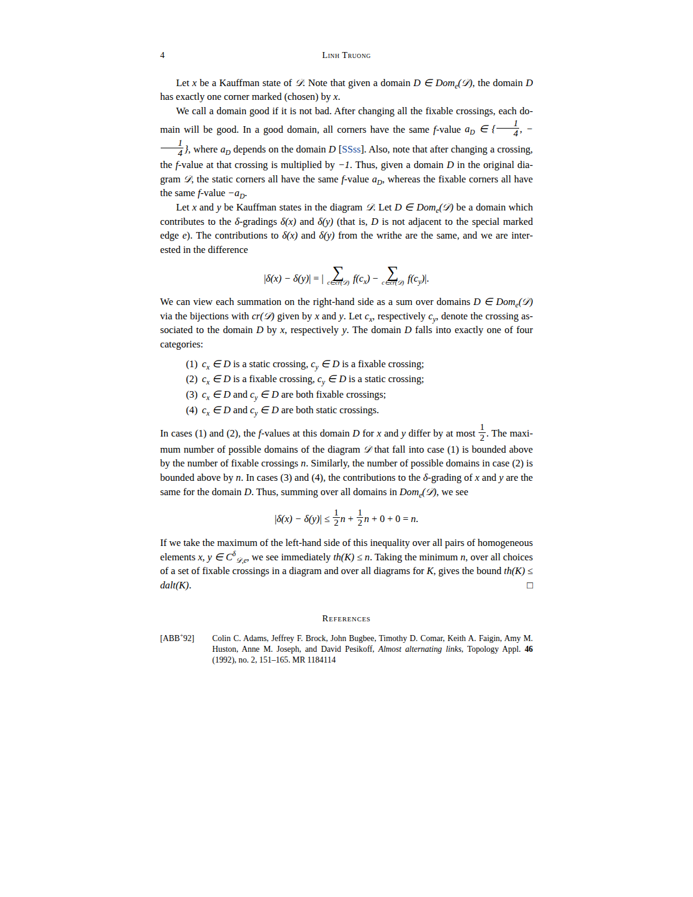4 Linh Truong
Let x be a Kauffman state of 𝒟. Note that given a domain D ∈ Dome(𝒟), the domain D has exactly one corner marked (chosen) by x.
We call a domain good if it is not bad. After changing all the fixable crossings, each domain will be good. In a good domain, all corners have the same f-value aD ∈ {14, −14}, where aD depends on the domain D [SSss]. Also, note that after changing a crossing, the f-value at that crossing is multiplied by −1. Thus, given a domain D in the original diagram 𝒟, the static corners all have the same f-value aD, whereas the fixable corners all have the same f-value −aD.
Let x and y be Kauffman states in the diagram 𝒟. Let D ∈ Dome(𝒟) be a domain which contributes to the δ-gradings δ(x) and δ(y) (that is, D is not adjacent to the special marked edge e). The contributions to δ(x) and δ(y) from the writhe are the same, and we are interested in the difference
|δ(x) − δ(y)| = | ∑c∈cr(𝒟) f(cx) − ∑c∈cr(𝒟) f(cy)|.
We can view each summation on the right-hand side as a sum over domains D ∈ Dome(𝒟) via the bijections with cr(𝒟) given by x and y. Let cx, respectively cy, denote the crossing associated to the domain D by x, respectively y. The domain D falls into exactly one of four categories:
(1) cx ∈ D is a static crossing, cy ∈ D is a fixable crossing;
(2) cx ∈ D is a fixable crossing, cy ∈ D is a static crossing;
(3) cx ∈ D and cy ∈ D are both fixable crossings;
(4) cx ∈ D and cy ∈ D are both static crossings.
In cases (1) and (2), the f-values at this domain D for x and y differ by at most 12. The maximum number of possible domains of the diagram 𝒟 that fall into case (1) is bounded above by the number of fixable crossings n. Similarly, the number of possible domains in case (2) is bounded above by n. In cases (3) and (4), the contributions to the δ-grading of x and y are the same for the domain D. Thus, summing over all domains in Dome(𝒟), we see
|δ(x) − δ(y)| ≤ 12 n + 12 n + 0 + 0 = n.
If we take the maximum of the left-hand side of this inequality over all pairs of homogeneous elements x, y ∈ Cδ𝒟,e, we see immediately th(K) ≤ n. Taking the minimum n, over all choices of a set of fixable crossings in a diagram and over all diagrams for K, gives the bound th(K) ≤ dalt(K).□
References
[ABB+92]
Colin C. Adams, Jeffrey F. Brock, John Bugbee, Timothy D. Comar, Keith A. Faigin, Amy M. Huston, Anne M. Joseph, and David Pesikoff, Almost alternating links, Topology Appl. 46 (1992), no. 2, 151–165. MR 1184114